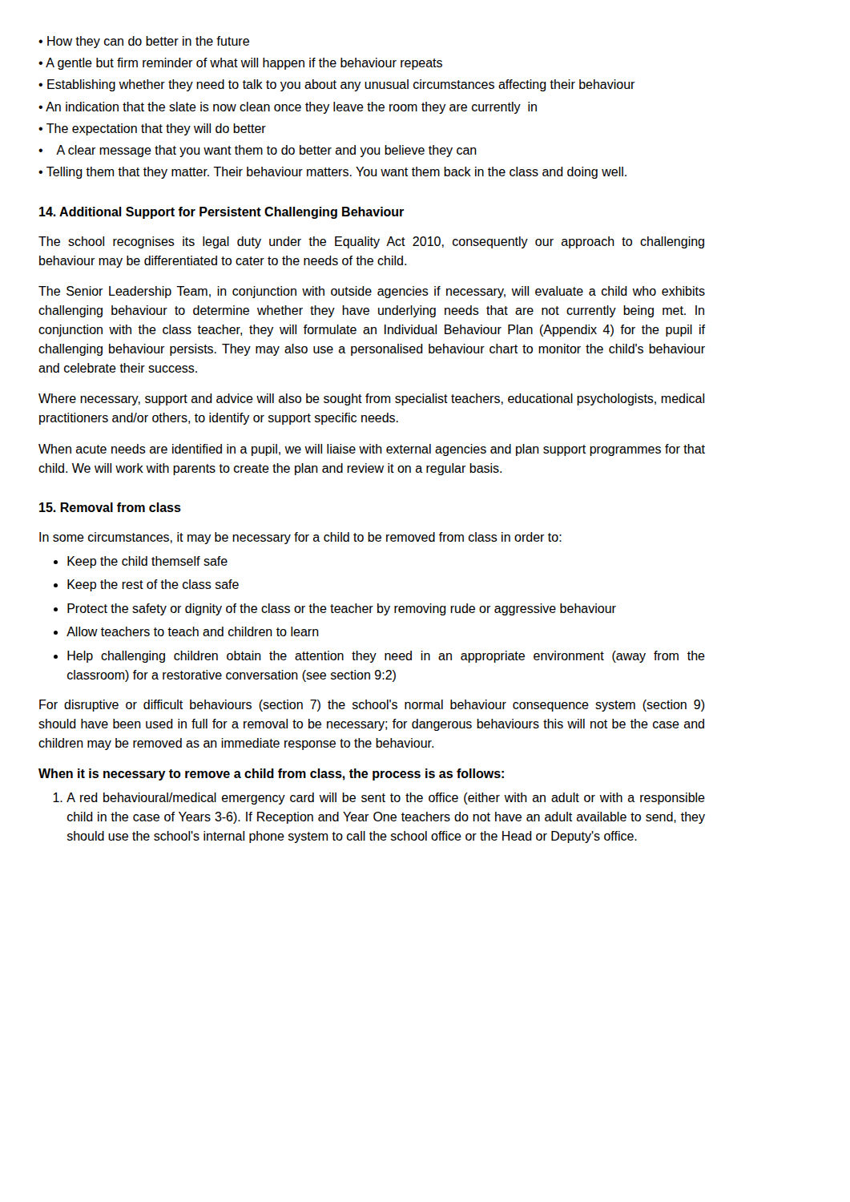• How they can do better in the future
• A gentle but firm reminder of what will happen if the behaviour repeats
• Establishing whether they need to talk to you about any unusual circumstances affecting their behaviour
• An indication that the slate is now clean once they leave the room they are currently in
• The expectation that they will do better
• A clear message that you want them to do better and you believe they can
• Telling them that they matter. Their behaviour matters. You want them back in the class and doing well.
14. Additional Support for Persistent Challenging Behaviour
The school recognises its legal duty under the Equality Act 2010, consequently our approach to challenging behaviour may be differentiated to cater to the needs of the child.
The Senior Leadership Team, in conjunction with outside agencies if necessary, will evaluate a child who exhibits challenging behaviour to determine whether they have underlying needs that are not currently being met. In conjunction with the class teacher, they will formulate an Individual Behaviour Plan (Appendix 4) for the pupil if challenging behaviour persists. They may also use a personalised behaviour chart to monitor the child's behaviour and celebrate their success.
Where necessary, support and advice will also be sought from specialist teachers, educational psychologists, medical practitioners and/or others, to identify or support specific needs.
When acute needs are identified in a pupil, we will liaise with external agencies and plan support programmes for that child. We will work with parents to create the plan and review it on a regular basis.
15. Removal from class
In some circumstances, it may be necessary for a child to be removed from class in order to:
Keep the child themself safe
Keep the rest of the class safe
Protect the safety or dignity of the class or the teacher by removing rude or aggressive behaviour
Allow teachers to teach and children to learn
Help challenging children obtain the attention they need in an appropriate environment (away from the classroom) for a restorative conversation (see section 9:2)
For disruptive or difficult behaviours (section 7) the school's normal behaviour consequence system (section 9) should have been used in full for a removal to be necessary; for dangerous behaviours this will not be the case and children may be removed as an immediate response to the behaviour.
When it is necessary to remove a child from class, the process is as follows:
A red behavioural/medical emergency card will be sent to the office (either with an adult or with a responsible child in the case of Years 3-6). If Reception and Year One teachers do not have an adult available to send, they should use the school's internal phone system to call the school office or the Head or Deputy's office.